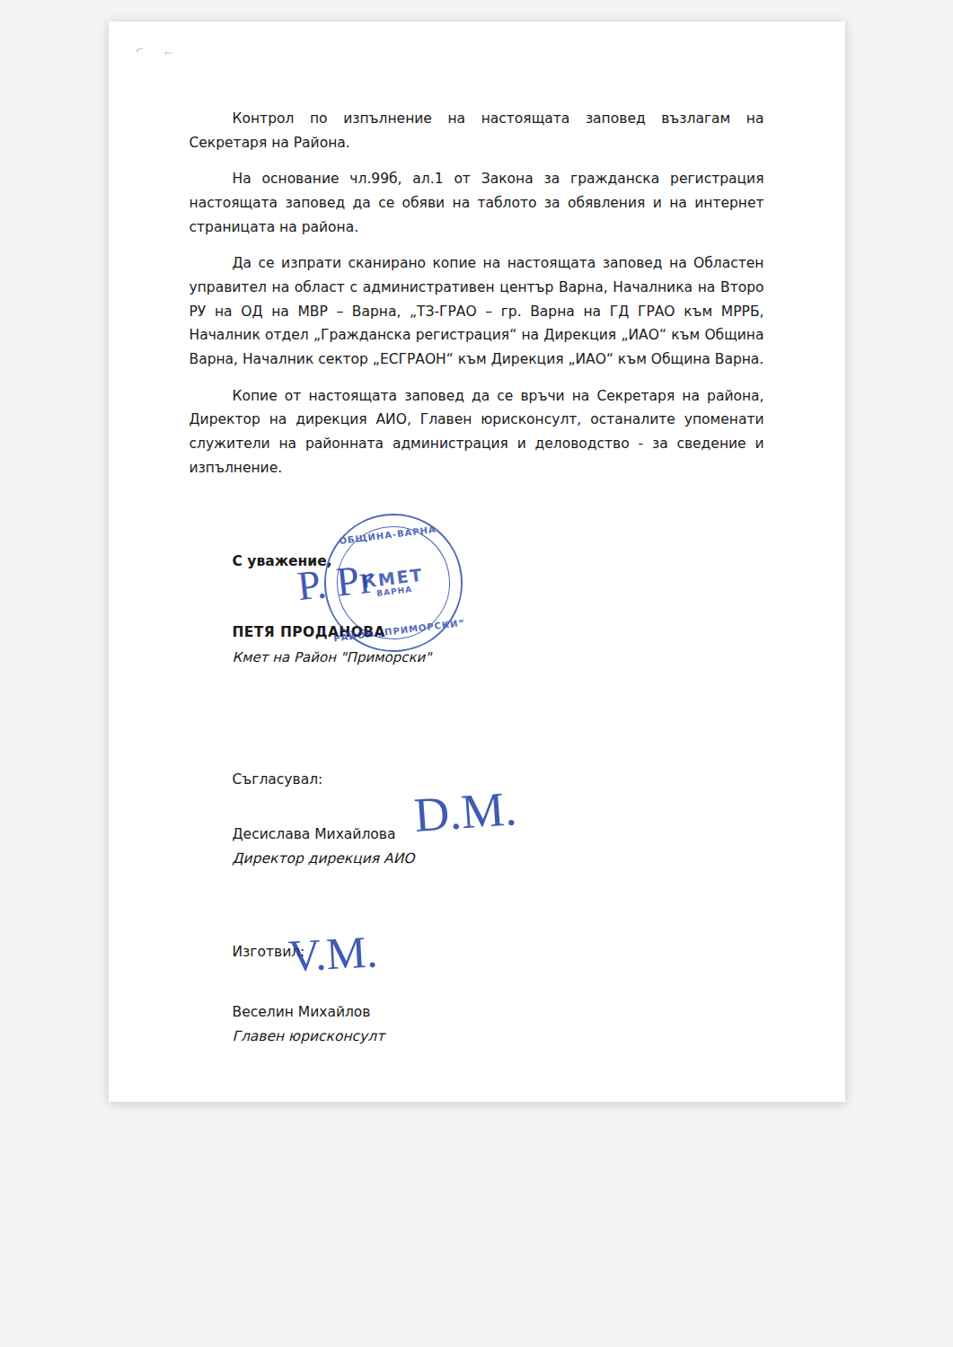⌐ ⌐
Контрол по изпълнение на настоящата заповед възлагам на Секретаря на Района.
На основание чл.99б, ал.1 от Закона за гражданска регистрация настоящата заповед да се обяви на таблото за обявления и на интернет страницата на района.
Да се изпрати сканирано копие на настоящата заповед на Областен управител на област с административен център Варна, Началника на Второ РУ на ОД на МВР – Варна, „ТЗ-ГРАО – гр. Варна на ГД ГРАО към МРРБ, Началник отдел „Гражданска регистрация“ на Дирекция „ИАО“ към Община Варна, Началник сектор „ЕСГРАОН“ към Дирекция „ИАО“ към Община Варна.
Копие от настоящата заповед да се връчи на Секретаря на района, Директор на дирекция АИО, Главен юрисконсулт, останалите упоменати служители на районната администрация и деловодство - за сведение и изпълнение.
С уважение,
ОБЩИНА-ВАРНА
КМЕТВАРНА
РАЙОН „ПРИМОРСКИ“
P. Pr
ПЕТЯ ПРОДАНОВА
Кмет на Район "Приморски"
Съгласувал:
D.M.
Десислава Михайлова Директор дирекция АИО
Изготвил:
V.M.
Веселин Михайлов Главен юрисконсулт